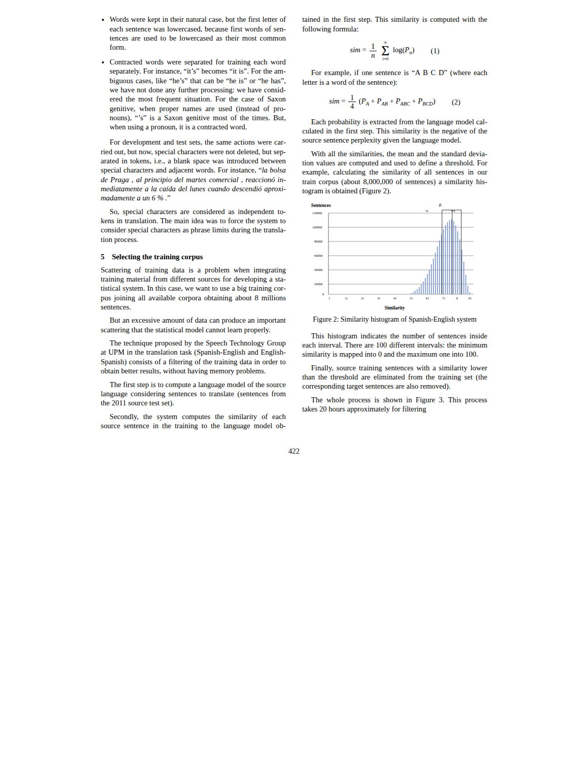Words were kept in their natural case, but the first letter of each sentence was lowercased, because first words of sentences are used to be lowercased as their most common form.
Contracted words were separated for training each word separately. For instance, “it’s” becomes “it is”. For the ambiguous cases, like “he’s” that can be “he is” or “he has”, we have not done any further processing: we have considered the most frequent situation. For the case of Saxon genitive, when proper names are used (instead of pronouns), “’s” is a Saxon genitive most of the times. But, when using a pronoun, it is a contracted word.
For development and test sets, the same actions were carried out, but now, special characters were not deleted, but separated in tokens, i.e., a blank space was introduced between special characters and adjacent words. For instance, “la bolsa de Praga , al principio del martes comercial , reaccionó inmediatamente a la caída del lunes cuando descendió aproximadamente a un 6 % .”
So, special characters are considered as independent tokens in translation. The main idea was to force the system to consider special characters as phrase limits during the translation process.
5 Selecting the training corpus
Scattering of training data is a problem when integrating training material from different sources for developing a statistical system. In this case, we want to use a big training corpus joining all available corpora obtaining about 8 millions sentences.
But an excessive amount of data can produce an important scattering that the statistical model cannot learn properly.
The technique proposed by the Speech Technology Group at UPM in the translation task (Spanish-English and English-Spanish) consists of a filtering of the training data in order to obtain better results, without having memory problems.
The first step is to compute a language model of the source language considering sentences to translate (sentences from the 2011 source test set).
Secondly, the system computes the similarity of each source sentence in the training to the language model obtained in the first step. This similarity is computed with the following formula:
sim = 1 n nΣi=0 log(Pn) (1)
For example, if one sentence is “A B C D” (where each letter is a word of the sentence):
sim = 14 (PA + PAB + PABC + PBCD) (2)
Each probability is extracted from the language model calculated in the first step. This similarity is the negative of the source sentence perplexity given the language model.
With all the similarities, the mean and the standard deviation values are computed and used to define a threshold. For example, calculating the similarity of all sentences in our train corpus (about 8,000,000 of sentences) a similarity histogram is obtained (Figure 2).
Sentences μ -s +s 120000 100000 80000 60000 40000 20000 0 1 11 21 31 41 51 61 71 8 91
Similarity
Figure 2: Similarity histogram of Spanish-English system
This histogram indicates the number of sentences inside each interval. There are 100 different intervals: the minimum similarity is mapped into 0 and the maximum one into 100.
Finally, source training sentences with a similarity lower than the threshold are eliminated from the training set (the corresponding target sentences are also removed).
The whole process is shown in Figure 3. This process takes 20 hours approximately for filtering
422